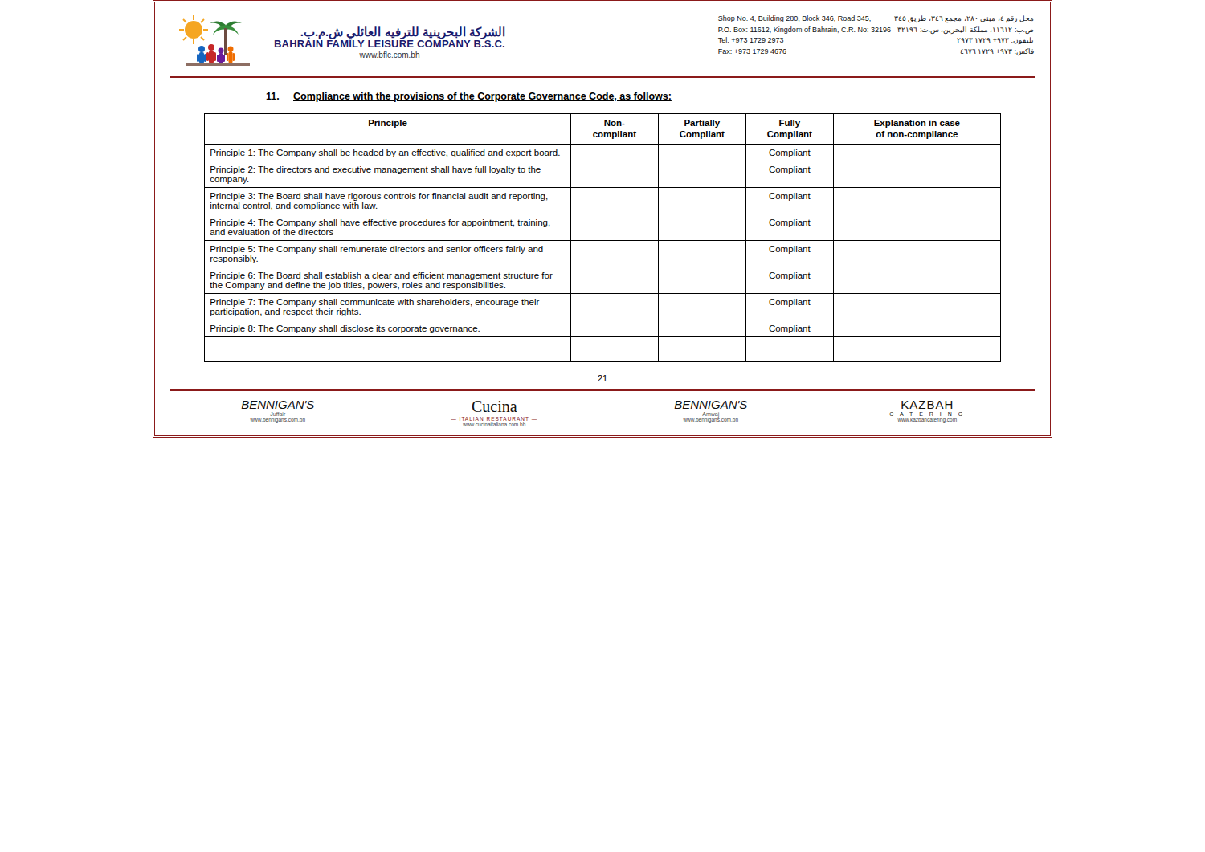الشركة البحرينية للترفيه العائلي ش.م.ب.
BAHRAIN FAMILY LEISURE COMPANY B.S.C.
www.bflc.com.bh
| Shop No. 4, Building 280, Block 346, Road 345, | محل رقم ٤، مبنى ٢٨٠، مجمع ٣٤٦، طريق ٣٤٥ |
| P.O. Box: 11612, Kingdom of Bahrain, C.R. No: 32196 | ص.ب: ١١٦١٢، مملكة البحرين، س.ت: ٣٢١٩٦ |
| Tel: +973 1729 2973 | تليفون: ٩٧٣+ ١٧٢٩ ٢٩٧٣ |
| Fax: +973 1729 4676 | فاكس: ٩٧٣+ ١٧٢٩ ٤٦٧٦ |
11. Compliance with the provisions of the Corporate Governance Code, as follows:
| Principle | Non- compliant | Partially Compliant | Fully Compliant | Explanation in case of non-compliance |
| --- | --- | --- | --- | --- |
| Principle 1: The Company shall be headed by an effective, qualified and expert board. | | | Compliant | |
| Principle 2: The directors and executive management shall have full loyalty to the company. | | | Compliant | |
| Principle 3: The Board shall have rigorous controls for financial audit and reporting, internal control, and compliance with law. | | | Compliant | |
| Principle 4: The Company shall have effective procedures for appointment, training, and evaluation of the directors | | | Compliant | |
| Principle 5: The Company shall remunerate directors and senior officers fairly and responsibly. | | | Compliant | |
| Principle 6: The Board shall establish a clear and efficient management structure for the Company and define the job titles, powers, roles and responsibilities. | | | Compliant | |
| Principle 7: The Company shall communicate with shareholders, encourage their participation, and respect their rights. | | | Compliant | |
| Principle 8: The Company shall disclose its corporate governance. | | | Compliant | |
21
BENNIGAN'S
Juffair
www.bennigans.com.bh
Cucina
— ITALIAN RESTAURANT —
www.cucinaitaliana.com.bh
BENNIGAN'S
Amwaj
www.bennigans.com.bh
KAZBAH
C A T E R I N G
www.kazbahcatering.com